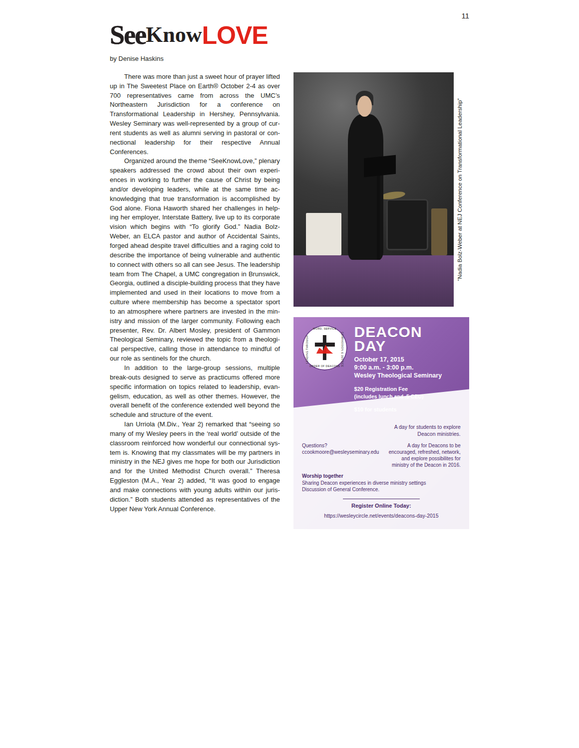11
See Know LOVE
by Denise Haskins
There was more than just a sweet hour of prayer lifted up in The Sweetest Place on Earth® October 2-4 as over 700 representatives came from across the UMC’s Northeastern Jurisdiction for a conference on Transformational Leadership in Hershey, Pennsylvania. Wesley Seminary was well-represented by a group of current students as well as alumni serving in pastoral or connectional leadership for their respective Annual Conferences.
Organized around the theme “SeeKnowLove,” plenary speakers addressed the crowd about their own experiences in working to further the cause of Christ by being and/or developing leaders, while at the same time acknowledging that true transformation is accomplished by God alone. Fiona Haworth shared her challenges in helping her employer, Interstate Battery, live up to its corporate vision which begins with “To glorify God.” Nadia Bolz-Weber, an ELCA pastor and author of Accidental Saints, forged ahead despite travel difficulties and a raging cold to describe the importance of being vulnerable and authentic to connect with others so all can see Jesus. The leadership team from The Chapel, a UMC congregation in Brunswick, Georgia, outlined a disciple-building process that they have implemented and used in their locations to move from a culture where membership has become a spectator sport to an atmosphere where partners are invested in the ministry and mission of the larger community. Following each presenter, Rev. Dr. Albert Mosley, president of Gammon Theological Seminary, reviewed the topic from a theological perspective, calling those in attendance to mindful of our role as sentinels for the church.
In addition to the large-group sessions, multiple break-outs designed to serve as practicums offered more specific information on topics related to leadership, evangelism, education, as well as other themes. However, the overall benefit of the conference extended well beyond the schedule and structure of the event.
Ian Urriola (M.Div., Year 2) remarked that “seeing so many of my Wesley peers in the ‘real world’ outside of the classroom reinforced how wonderful our connectional system is. Knowing that my classmates will be my partners in ministry in the NEJ gives me hope for both our Jurisdiction and for the United Methodist Church overall.” Theresa Eggleston (M.A., Year 2) added, “It was good to engage and make connections with young adults within our jurisdiction.” Both students attended as representatives of the Upper New York Annual Conference.
“Nadia Bolz-Weber at NEJ Conference on Transformational Leadership”
Word, Service Order of Deacons Leading Through Compassion & Justice
DEACON
DAY
October 17, 2015
9:00 a.m. - 3:00 p.m.
Wesley Theological Seminary
$20 Registration Fee
(includes lunch and .5 CEU)
$10 for students
A day for students to explore
Deacon ministries.
Questions?
ccookmoore@wesleyseminary.edu
A day for Deacons to be encouraged, refreshed, network, and explore possibilites for ministry of the Deacon in 2016.
Worship together
Sharing Deacon experiences in diverse ministry settings
Discussion of General Conference.
Register Online Today:
https://wesleycircle.net/events/deacons-day-2015